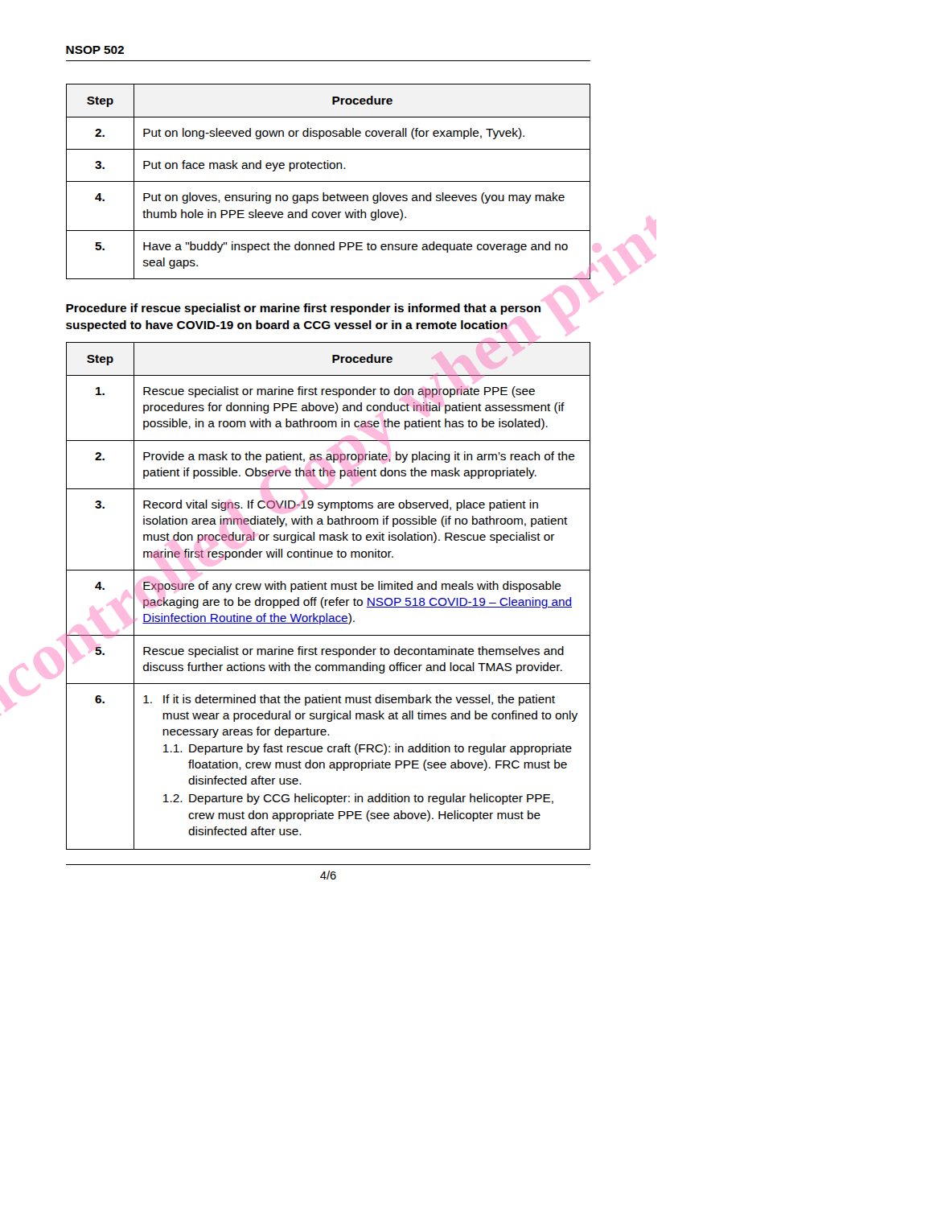Uncontrolled Copy when printed
NSOP 502
| Step | Procedure |
| --- | --- |
| 2. | Put on long-sleeved gown or disposable coverall (for example, Tyvek). |
| 3. | Put on face mask and eye protection. |
| 4. | Put on gloves, ensuring no gaps between gloves and sleeves (you may make thumb hole in PPE sleeve and cover with glove). |
| 5. | Have a "buddy" inspect the donned PPE to ensure adequate coverage and no seal gaps. |
Procedure if rescue specialist or marine first responder is informed that a person suspected to have COVID-19 on board a CCG vessel or in a remote location
| Step | Procedure |
| --- | --- |
| 1. | Rescue specialist or marine first responder to don appropriate PPE (see procedures for donning PPE above) and conduct initial patient assessment (if possible, in a room with a bathroom in case the patient has to be isolated). |
| 2. | Provide a mask to the patient, as appropriate, by placing it in arm’s reach of the patient if possible. Observe that the patient dons the mask appropriately. |
| 3. | Record vital signs. If COVID-19 symptoms are observed, place patient in isolation area immediately, with a bathroom if possible (if no bathroom, patient must don procedural or surgical mask to exit isolation). Rescue specialist or marine first responder will continue to monitor. |
| 4. | Exposure of any crew with patient must be limited and meals with disposable packaging are to be dropped off (refer to NSOP 518 COVID-19 – Cleaning and Disinfection Routine of the Workplace ). |
| 5. | Rescue specialist or marine first responder to decontaminate themselves and discuss further actions with the commanding officer and local TMAS provider. |
| 6. | 1. If it is determined that the patient must disembark the vessel, the patient must wear a procedural or surgical mask at all times and be confined to only necessary areas for departure. 1.1. Departure by fast rescue craft (FRC): in addition to regular appropriate floatation, crew must don appropriate PPE (see above). FRC must be disinfected after use. 1.2. Departure by CCG helicopter: in addition to regular helicopter PPE, crew must don appropriate PPE (see above). Helicopter must be disinfected after use. |
4/6